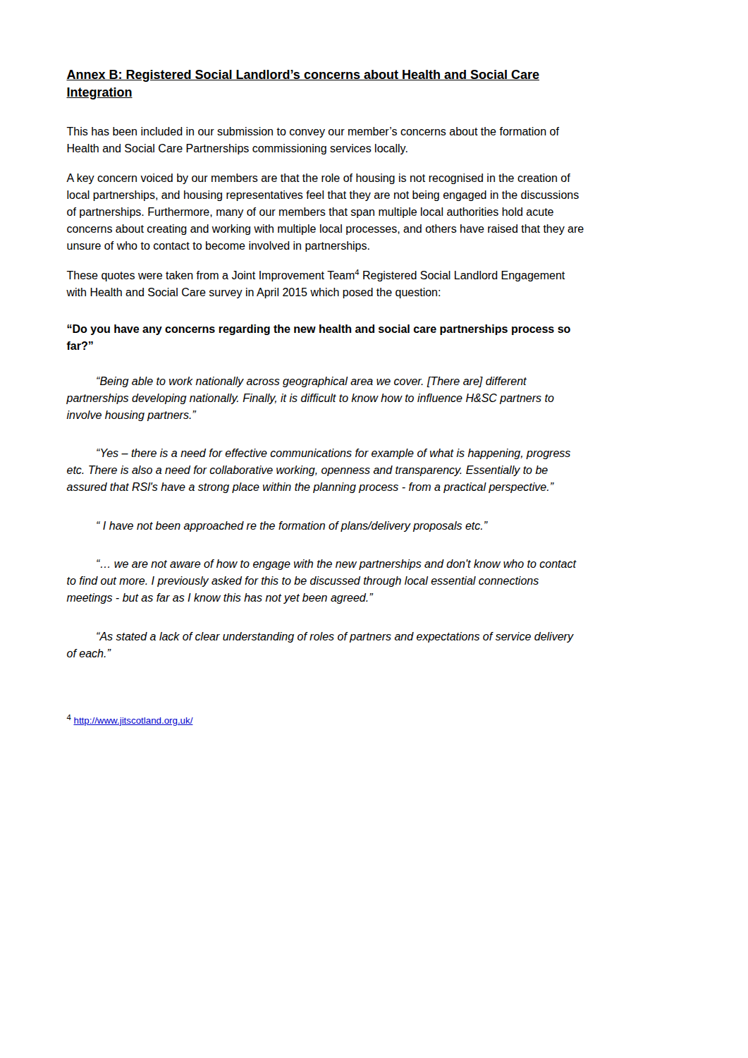Annex B: Registered Social Landlord’s concerns about Health and Social Care Integration
This has been included in our submission to convey our member’s concerns about the formation of Health and Social Care Partnerships commissioning services locally.
A key concern voiced by our members are that the role of housing is not recognised in the creation of local partnerships, and housing representatives feel that they are not being engaged in the discussions of partnerships. Furthermore, many of our members that span multiple local authorities hold acute concerns about creating and working with multiple local processes, and others have raised that they are unsure of who to contact to become involved in partnerships.
These quotes were taken from a Joint Improvement Team4 Registered Social Landlord Engagement with Health and Social Care survey in April 2015 which posed the question:
“Do you have any concerns regarding the new health and social care partnerships process so far?”
“Being able to work nationally across geographical area we cover. [There are] different partnerships developing nationally. Finally, it is difficult to know how to influence H&SC partners to involve housing partners.”
“Yes – there is a need for effective communications for example of what is happening, progress etc. There is also a need for collaborative working, openness and transparency. Essentially to be assured that RSl's have a strong place within the planning process - from a practical perspective.”
“ I have not been approached re the formation of plans/delivery proposals etc.”
“… we are not aware of how to engage with the new partnerships and don't know who to contact to find out more. I previously asked for this to be discussed through local essential connections meetings - but as far as I know this has not yet been agreed.”
“As stated a lack of clear understanding of roles of partners and expectations of service delivery of each.”
4 http://www.jitscotland.org.uk/